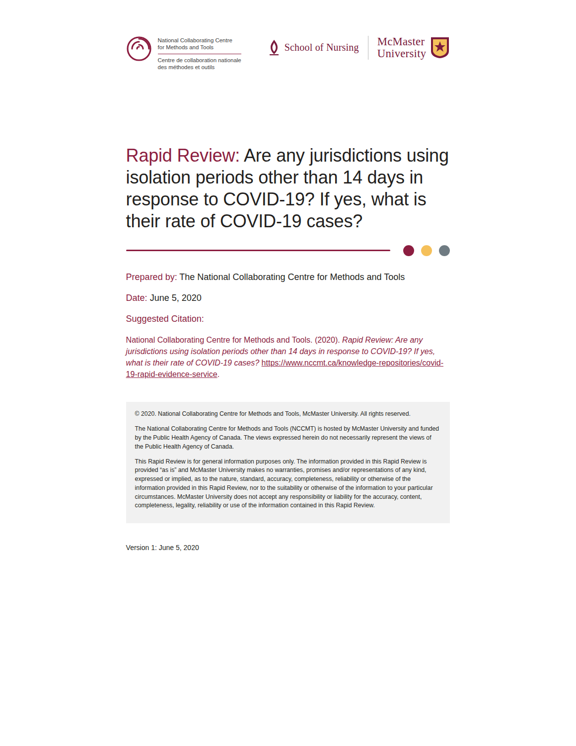National Collaborating Centre
for Methods and Tools
Centre de collaboration nationale
des méthodes et outils
School of Nursing
McMaster University
Rapid Review: Are any jurisdictions using isolation periods other than 14 days in response to COVID-19? If yes, what is their rate of COVID-19 cases?
Prepared by: The National Collaborating Centre for Methods and Tools
Date: June 5, 2020
Suggested Citation:
National Collaborating Centre for Methods and Tools. (2020). Rapid Review: Are any jurisdictions using isolation periods other than 14 days in response to COVID-19? If yes, what is their rate of COVID-19 cases? https://www.nccmt.ca/knowledge-repositories/covid-19-rapid-evidence-service.
© 2020. National Collaborating Centre for Methods and Tools, McMaster University. All rights reserved.
The National Collaborating Centre for Methods and Tools (NCCMT) is hosted by McMaster University and funded by the Public Health Agency of Canada. The views expressed herein do not necessarily represent the views of the Public Health Agency of Canada.
This Rapid Review is for general information purposes only. The information provided in this Rapid Review is provided “as is” and McMaster University makes no warranties, promises and/or representations of any kind, expressed or implied, as to the nature, standard, accuracy, completeness, reliability or otherwise of the information provided in this Rapid Review, nor to the suitability or otherwise of the information to your particular circumstances. McMaster University does not accept any responsibility or liability for the accuracy, content, completeness, legality, reliability or use of the information contained in this Rapid Review.
Version 1: June 5, 2020